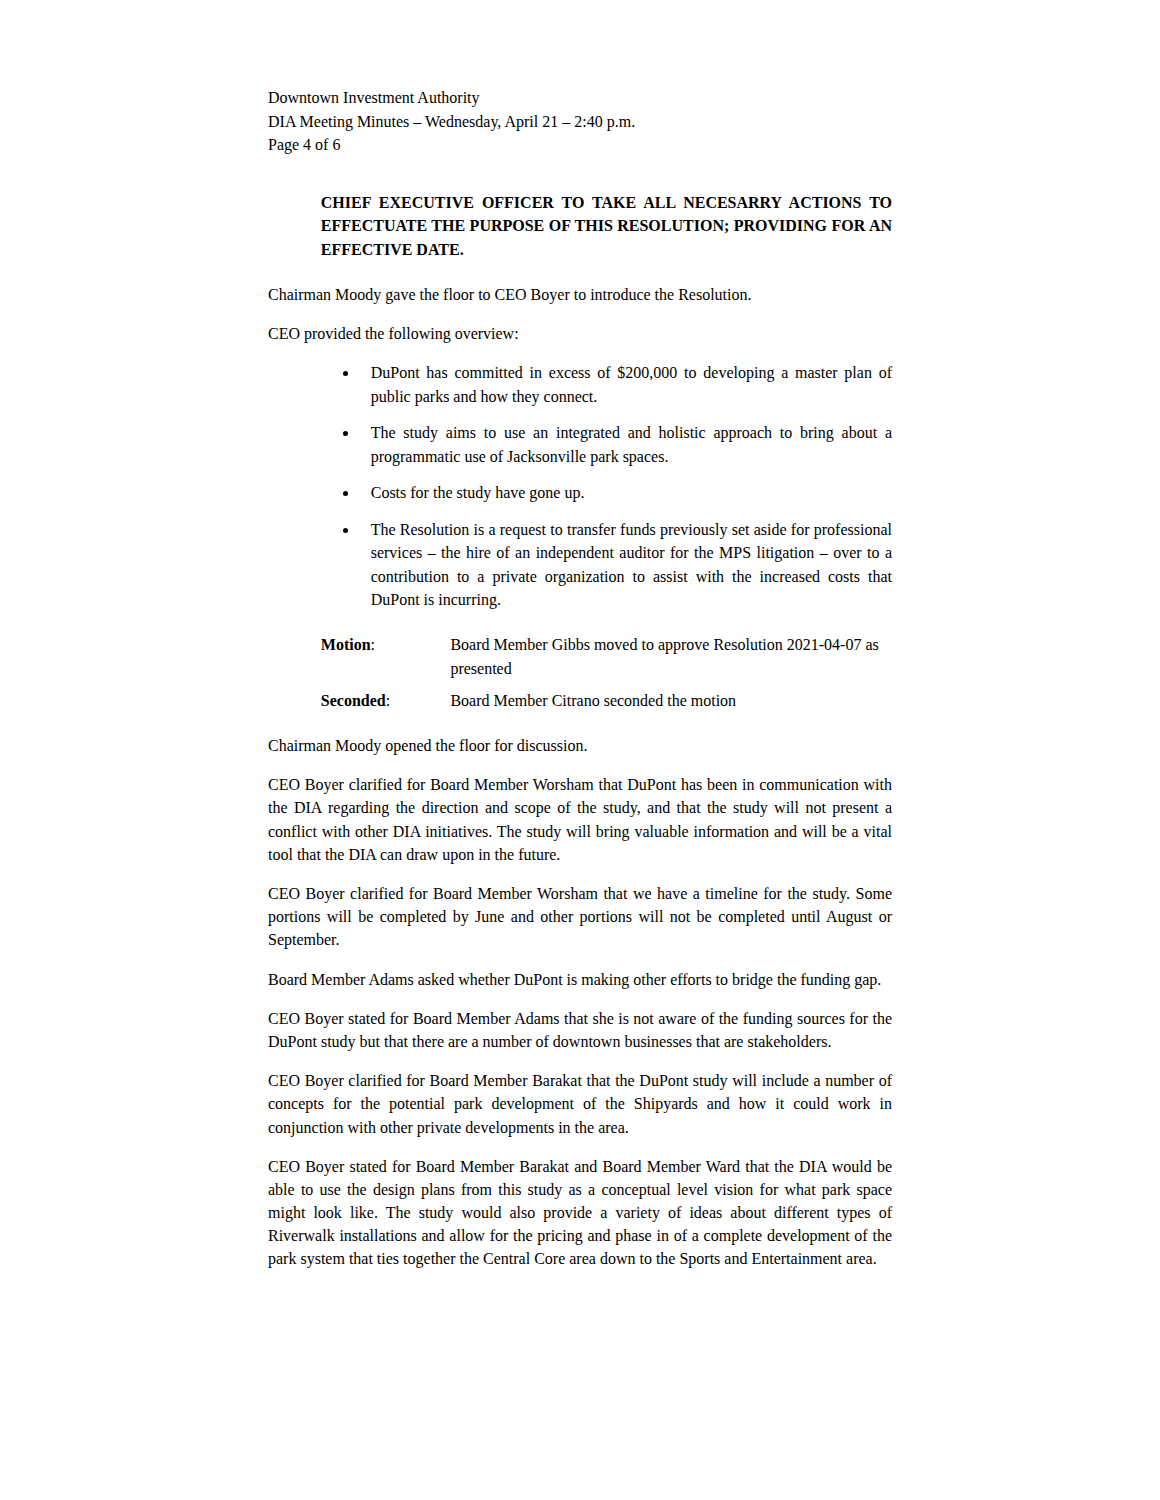Downtown Investment Authority
DIA Meeting Minutes – Wednesday, April 21 – 2:40 p.m.
Page 4 of 6
Chief Executive Officer to take all necesarry actions to effectuate the purpose of this resolution; providing for an effective date.
Chairman Moody gave the floor to CEO Boyer to introduce the Resolution.
CEO provided the following overview:
DuPont has committed in excess of $200,000 to developing a master plan of public parks and how they connect.
The study aims to use an integrated and holistic approach to bring about a programmatic use of Jacksonville park spaces.
Costs for the study have gone up.
The Resolution is a request to transfer funds previously set aside for professional services – the hire of an independent auditor for the MPS litigation – over to a contribution to a private organization to assist with the increased costs that DuPont is incurring.
Motion:
Board Member Gibbs moved to approve Resolution 2021-04-07 as presented
Seconded:
Board Member Citrano seconded the motion
Chairman Moody opened the floor for discussion.
CEO Boyer clarified for Board Member Worsham that DuPont has been in communication with the DIA regarding the direction and scope of the study, and that the study will not present a conflict with other DIA initiatives. The study will bring valuable information and will be a vital tool that the DIA can draw upon in the future.
CEO Boyer clarified for Board Member Worsham that we have a timeline for the study. Some portions will be completed by June and other portions will not be completed until August or September.
Board Member Adams asked whether DuPont is making other efforts to bridge the funding gap.
CEO Boyer stated for Board Member Adams that she is not aware of the funding sources for the DuPont study but that there are a number of downtown businesses that are stakeholders.
CEO Boyer clarified for Board Member Barakat that the DuPont study will include a number of concepts for the potential park development of the Shipyards and how it could work in conjunction with other private developments in the area.
CEO Boyer stated for Board Member Barakat and Board Member Ward that the DIA would be able to use the design plans from this study as a conceptual level vision for what park space might look like. The study would also provide a variety of ideas about different types of Riverwalk installations and allow for the pricing and phase in of a complete development of the park system that ties together the Central Core area down to the Sports and Entertainment area.